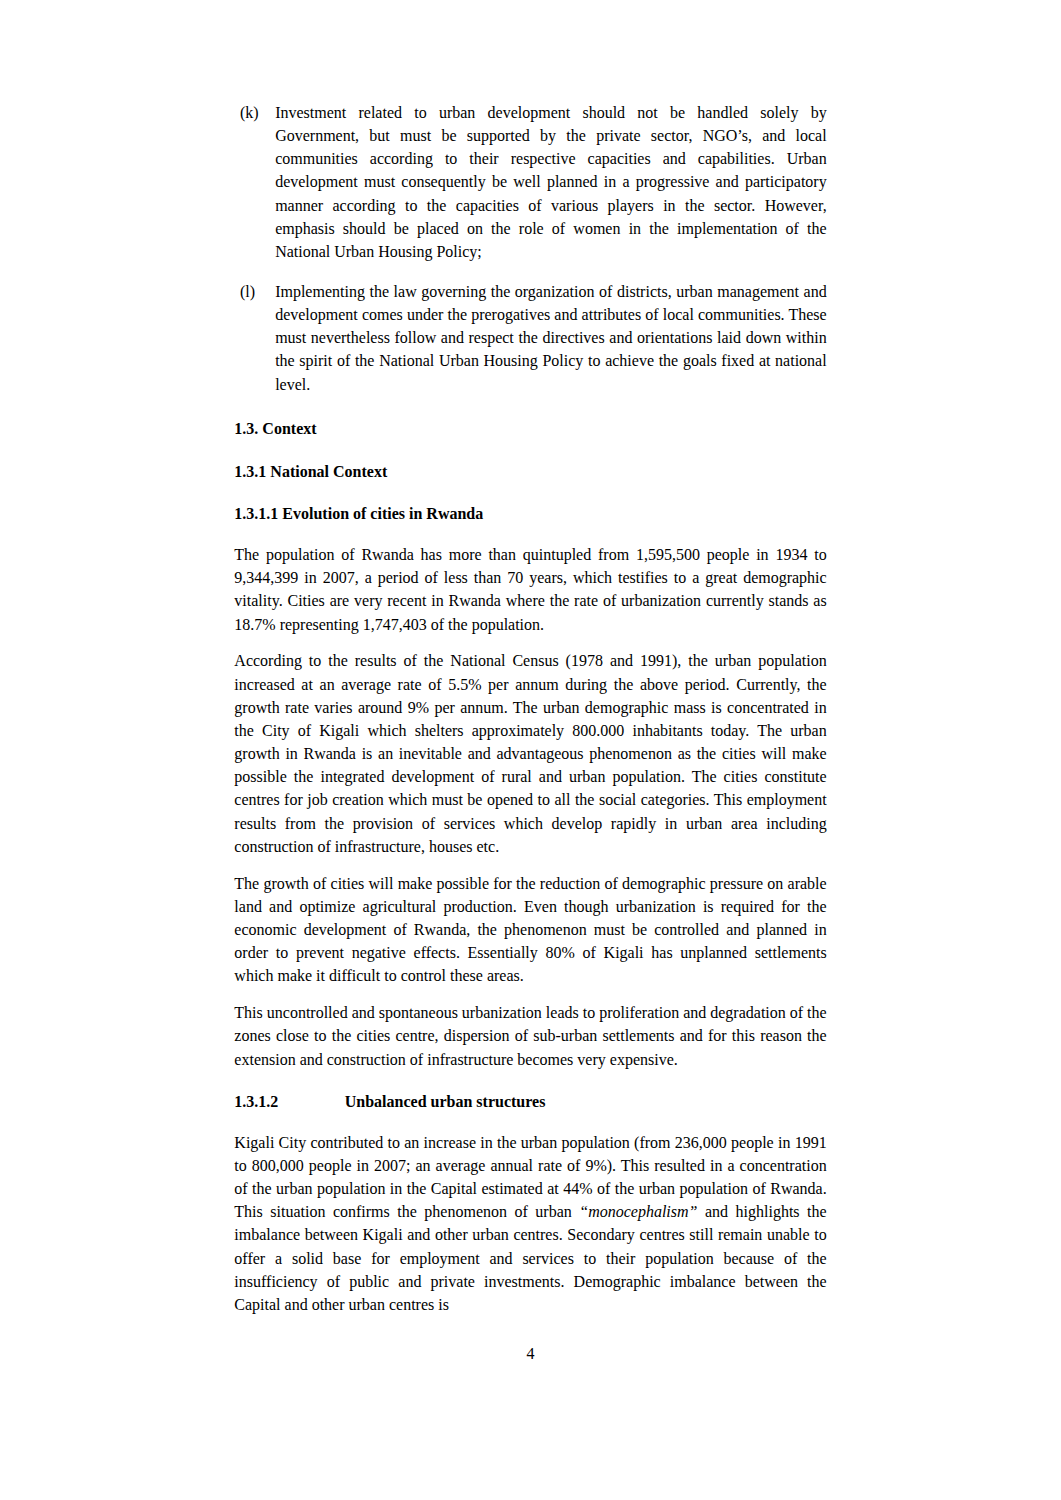(k) Investment related to urban development should not be handled solely by Government, but must be supported by the private sector, NGO’s, and local communities according to their respective capacities and capabilities. Urban development must consequently be well planned in a progressive and participatory manner according to the capacities of various players in the sector. However, emphasis should be placed on the role of women in the implementation of the National Urban Housing Policy;
(l) Implementing the law governing the organization of districts, urban management and development comes under the prerogatives and attributes of local communities. These must nevertheless follow and respect the directives and orientations laid down within the spirit of the National Urban Housing Policy to achieve the goals fixed at national level.
1.3. Context
1.3.1 National Context
1.3.1.1 Evolution of cities in Rwanda
The population of Rwanda has more than quintupled from 1,595,500 people in 1934 to 9,344,399 in 2007, a period of less than 70 years, which testifies to a great demographic vitality. Cities are very recent in Rwanda where the rate of urbanization currently stands as 18.7% representing 1,747,403 of the population.
According to the results of the National Census (1978 and 1991), the urban population increased at an average rate of 5.5% per annum during the above period. Currently, the growth rate varies around 9% per annum. The urban demographic mass is concentrated in the City of Kigali which shelters approximately 800.000 inhabitants today. The urban growth in Rwanda is an inevitable and advantageous phenomenon as the cities will make possible the integrated development of rural and urban population. The cities constitute centres for job creation which must be opened to all the social categories. This employment results from the provision of services which develop rapidly in urban area including construction of infrastructure, houses etc.
The growth of cities will make possible for the reduction of demographic pressure on arable land and optimize agricultural production. Even though urbanization is required for the economic development of Rwanda, the phenomenon must be controlled and planned in order to prevent negative effects. Essentially 80% of Kigali has unplanned settlements which make it difficult to control these areas.
This uncontrolled and spontaneous urbanization leads to proliferation and degradation of the zones close to the cities centre, dispersion of sub-urban settlements and for this reason the extension and construction of infrastructure becomes very expensive.
1.3.1.2 Unbalanced urban structures
Kigali City contributed to an increase in the urban population (from 236,000 people in 1991 to 800,000 people in 2007; an average annual rate of 9%). This resulted in a concentration of the urban population in the Capital estimated at 44% of the urban population of Rwanda. This situation confirms the phenomenon of urban “monocephalism” and highlights the imbalance between Kigali and other urban centres. Secondary centres still remain unable to offer a solid base for employment and services to their population because of the insufficiency of public and private investments. Demographic imbalance between the Capital and other urban centres is
4